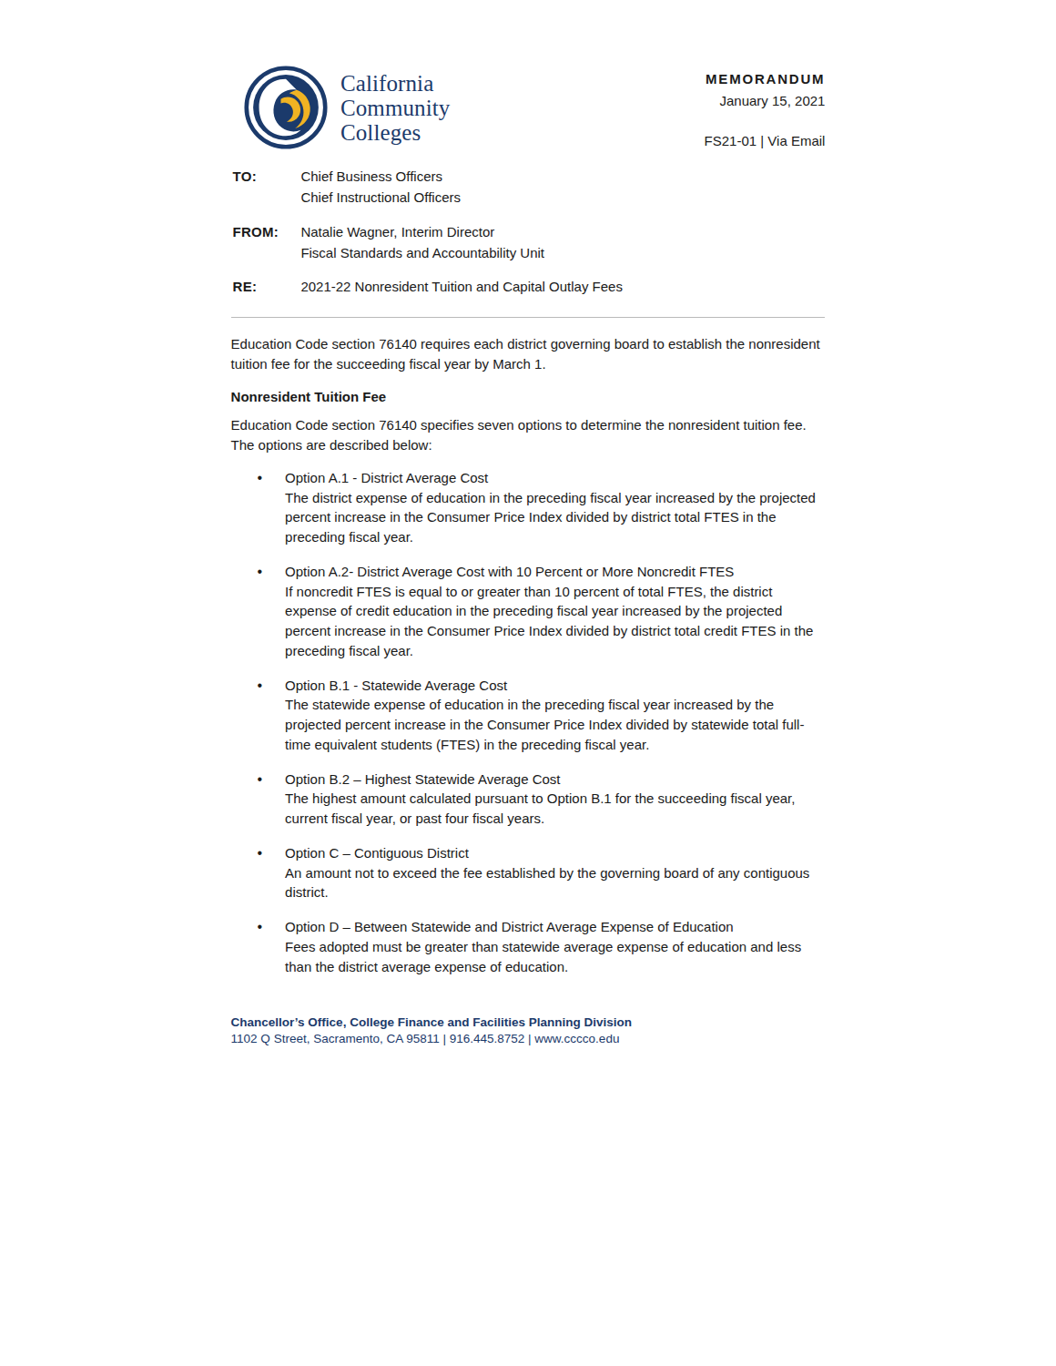California
Community
Colleges
MEMORANDUM
January 15, 2021
FS21-01 | Via Email
TO:
Chief Business Officers
Chief Instructional Officers
FROM:
Natalie Wagner, Interim Director
Fiscal Standards and Accountability Unit
RE:
2021-22 Nonresident Tuition and Capital Outlay Fees
Education Code section 76140 requires each district governing board to establish the nonresident tuition fee for the succeeding fiscal year by March 1.
Nonresident Tuition Fee
Education Code section 76140 specifies seven options to determine the nonresident tuition fee. The options are described below:
Option A.1 - District Average Cost The district expense of education in the preceding fiscal year increased by the projected percent increase in the Consumer Price Index divided by district total FTES in the preceding fiscal year.
Option A.2- District Average Cost with 10 Percent or More Noncredit FTES If noncredit FTES is equal to or greater than 10 percent of total FTES, the district expense of credit education in the preceding fiscal year increased by the projected percent increase in the Consumer Price Index divided by district total credit FTES in the preceding fiscal year.
Option B.1 - Statewide Average Cost The statewide expense of education in the preceding fiscal year increased by the projected percent increase in the Consumer Price Index divided by statewide total full- time equivalent students (FTES) in the preceding fiscal year.
Option B.2 – Highest Statewide Average Cost The highest amount calculated pursuant to Option B.1 for the succeeding fiscal year, current fiscal year, or past four fiscal years.
Option C – Contiguous District An amount not to exceed the fee established by the governing board of any contiguous district.
Option D – Between Statewide and District Average Expense of Education Fees adopted must be greater than statewide average expense of education and less than the district average expense of education.
Chancellor’s Office, College Finance and Facilities Planning Division
1102 Q Street, Sacramento, CA 95811 | 916.445.8752 | www.cccco.edu